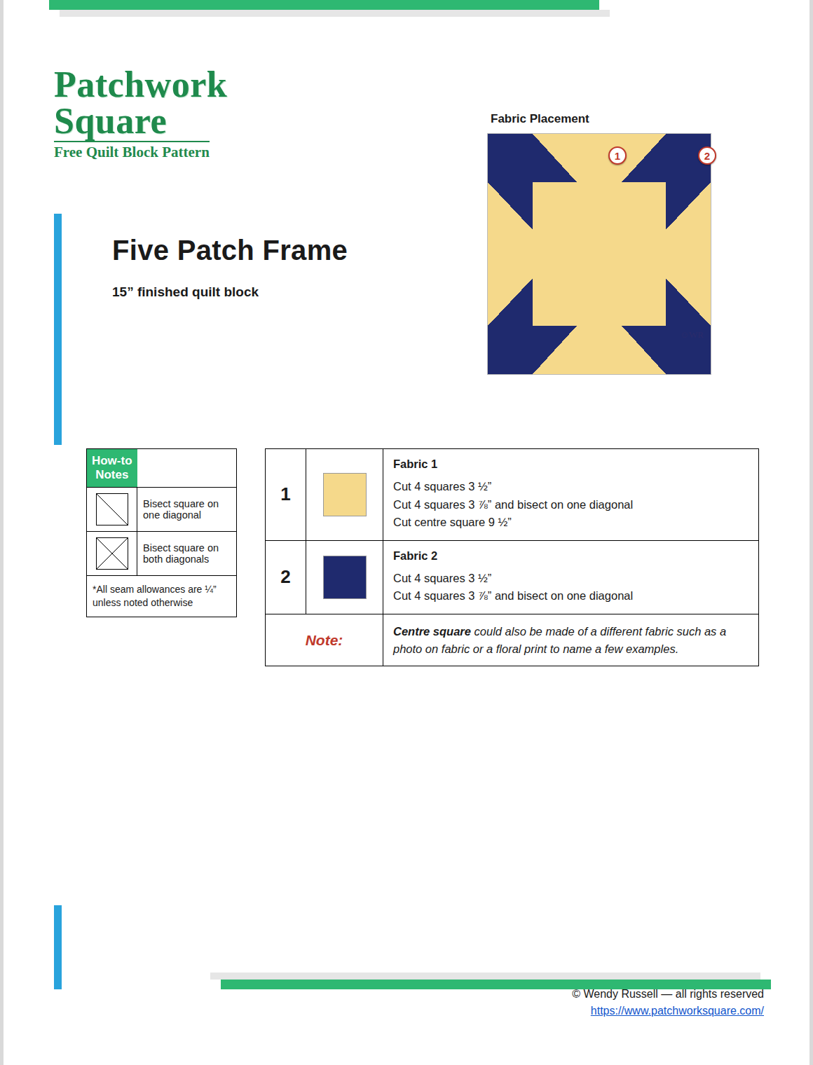Patchwork Square
Free Quilt Block Pattern
Five Patch Frame
15” finished quilt block
Fabric Placement
1 2 ☺WR
| How-to Notes |
| --- |
| | Bisect square on one diagonal |
| | Bisect square on both diagonals |
| *All seam allowances are ¼” unless noted otherwise |
| 1 | | Fabric 1 Cut 4 squares 3 ½” Cut 4 squares 3 ⅞” and bisect on one diagonal Cut centre square 9 ½” |
| 2 | | Fabric 2 Cut 4 squares 3 ½” Cut 4 squares 3 ⅞” and bisect on one diagonal |
| Note: | Centre square could also be made of a different fabric such as a photo on fabric or a floral print to name a few examples. |
© Wendy Russell — all rights reserved
https://www.patchworksquare.com/